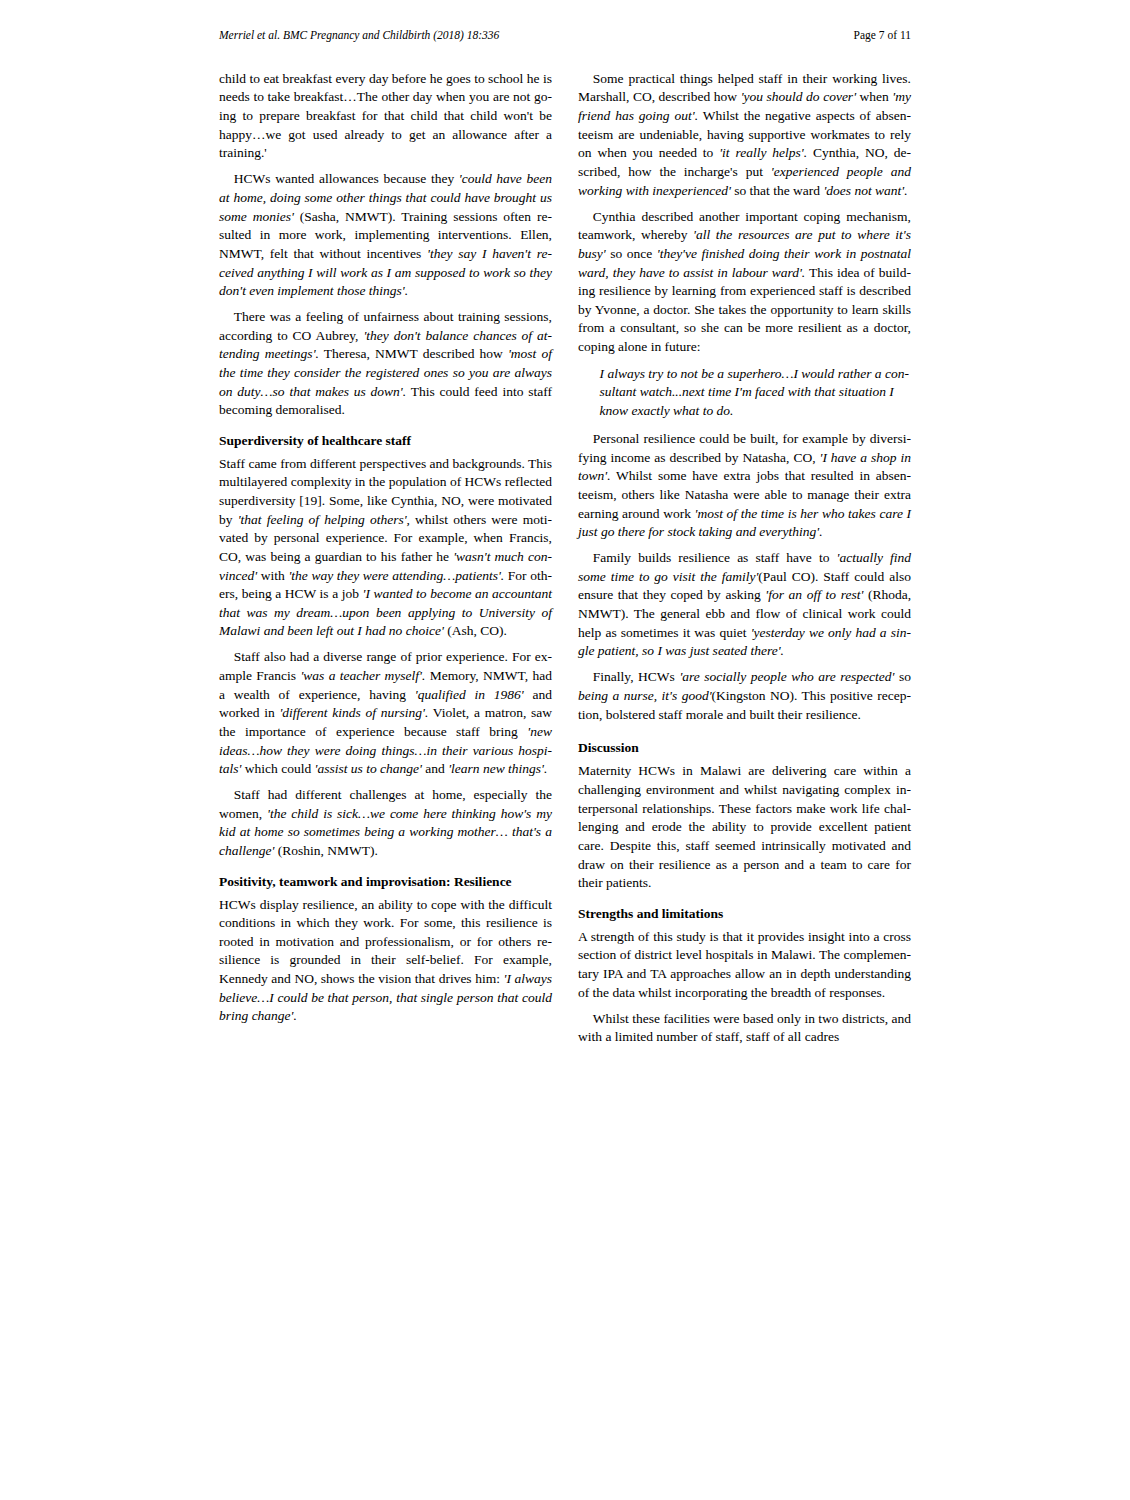Merriel et al. BMC Pregnancy and Childbirth (2018) 18:336
Page 7 of 11
child to eat breakfast every day before he goes to school he is needs to take breakfast…The other day when you are not going to prepare breakfast for that child that child won't be happy…we got used already to get an allowance after a training.'
HCWs wanted allowances because they 'could have been at home, doing some other things that could have brought us some monies' (Sasha, NMWT). Training sessions often resulted in more work, implementing interventions. Ellen, NMWT, felt that without incentives 'they say I haven't received anything I will work as I am supposed to work so they don't even implement those things'.
There was a feeling of unfairness about training sessions, according to CO Aubrey, 'they don't balance chances of attending meetings'. Theresa, NMWT described how 'most of the time they consider the registered ones so you are always on duty…so that makes us down'. This could feed into staff becoming demoralised.
Superdiversity of healthcare staff
Staff came from different perspectives and backgrounds. This multilayered complexity in the population of HCWs reflected superdiversity [19]. Some, like Cynthia, NO, were motivated by 'that feeling of helping others', whilst others were motivated by personal experience. For example, when Francis, CO, was being a guardian to his father he 'wasn't much convinced' with 'the way they were attending…patients'. For others, being a HCW is a job 'I wanted to become an accountant that was my dream…upon been applying to University of Malawi and been left out I had no choice' (Ash, CO).
Staff also had a diverse range of prior experience. For example Francis 'was a teacher myself'. Memory, NMWT, had a wealth of experience, having 'qualified in 1986' and worked in 'different kinds of nursing'. Violet, a matron, saw the importance of experience because staff bring 'new ideas…how they were doing things…in their various hospitals' which could 'assist us to change' and 'learn new things'.
Staff had different challenges at home, especially the women, 'the child is sick…we come here thinking how's my kid at home so sometimes being a working mother… that's a challenge' (Roshin, NMWT).
Positivity, teamwork and improvisation: Resilience
HCWs display resilience, an ability to cope with the difficult conditions in which they work. For some, this resilience is rooted in motivation and professionalism, or for others resilience is grounded in their self-belief. For example, Kennedy and NO, shows the vision that drives him: 'I always believe…I could be that person, that single person that could bring change'.
Some practical things helped staff in their working lives. Marshall, CO, described how 'you should do cover' when 'my friend has going out'. Whilst the negative aspects of absenteeism are undeniable, having supportive workmates to rely on when you needed to 'it really helps'. Cynthia, NO, described, how the incharge's put 'experienced people and working with inexperienced' so that the ward 'does not want'.
Cynthia described another important coping mechanism, teamwork, whereby 'all the resources are put to where it's busy' so once 'they've finished doing their work in postnatal ward, they have to assist in labour ward'. This idea of building resilience by learning from experienced staff is described by Yvonne, a doctor. She takes the opportunity to learn skills from a consultant, so she can be more resilient as a doctor, coping alone in future:
I always try to not be a superhero…I would rather a consultant watch...next time I'm faced with that situation I know exactly what to do.
Personal resilience could be built, for example by diversifying income as described by Natasha, CO, 'I have a shop in town'. Whilst some have extra jobs that resulted in absenteeism, others like Natasha were able to manage their extra earning around work 'most of the time is her who takes care I just go there for stock taking and everything'.
Family builds resilience as staff have to 'actually find some time to go visit the family'(Paul CO). Staff could also ensure that they coped by asking 'for an off to rest' (Rhoda, NMWT). The general ebb and flow of clinical work could help as sometimes it was quiet 'yesterday we only had a single patient, so I was just seated there'.
Finally, HCWs 'are socially people who are respected' so being a nurse, it's good'(Kingston NO). This positive reception, bolstered staff morale and built their resilience.
Discussion
Maternity HCWs in Malawi are delivering care within a challenging environment and whilst navigating complex interpersonal relationships. These factors make work life challenging and erode the ability to provide excellent patient care. Despite this, staff seemed intrinsically motivated and draw on their resilience as a person and a team to care for their patients.
Strengths and limitations
A strength of this study is that it provides insight into a cross section of district level hospitals in Malawi. The complementary IPA and TA approaches allow an in depth understanding of the data whilst incorporating the breadth of responses.
Whilst these facilities were based only in two districts, and with a limited number of staff, staff of all cadres